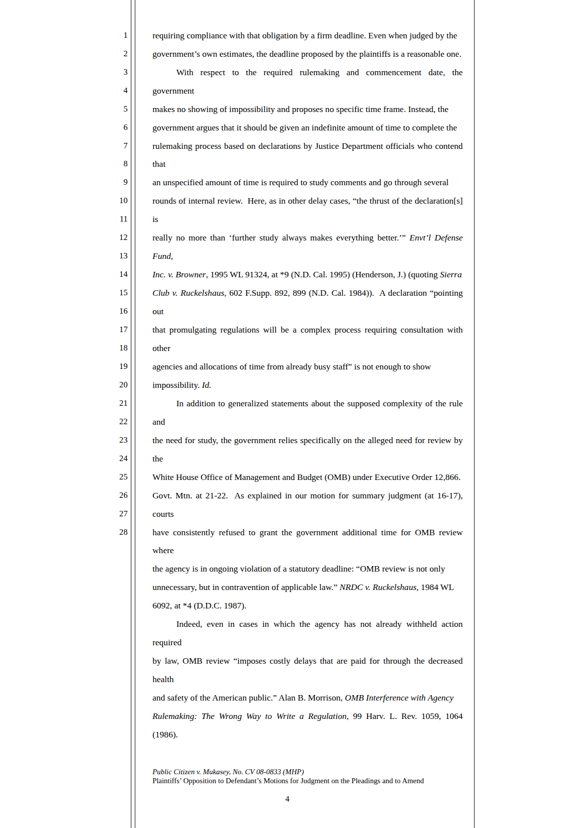1
2
3
4
5
6
7
8
9
10
11
12
13
14
15
16
17
18
19
20
21
22
23
24
25
26
27
28
requiring compliance with that obligation by a firm deadline. Even when judged by the
government’s own estimates, the deadline proposed by the plaintiffs is a reasonable one.
With respect to the required rulemaking and commencement date, the government
makes no showing of impossibility and proposes no specific time frame. Instead, the
government argues that it should be given an indefinite amount of time to complete the
rulemaking process based on declarations by Justice Department officials who contend that
an unspecified amount of time is required to study comments and go through several
rounds of internal review. Here, as in other delay cases, “the thrust of the declaration[s] is
really no more than ‘further study always makes everything better.’” Envt’l Defense Fund,
Inc. v. Browner, 1995 WL 91324, at *9 (N.D. Cal. 1995) (Henderson, J.) (quoting Sierra
Club v. Ruckelshaus, 602 F.Supp. 892, 899 (N.D. Cal. 1984)). A declaration “pointing out
that promulgating regulations will be a complex process requiring consultation with other
agencies and allocations of time from already busy staff” is not enough to show
impossibility. Id.
In addition to generalized statements about the supposed complexity of the rule and
the need for study, the government relies specifically on the alleged need for review by the
White House Office of Management and Budget (OMB) under Executive Order 12,866.
Govt. Mtn. at 21-22. As explained in our motion for summary judgment (at 16-17), courts
have consistently refused to grant the government additional time for OMB review where
the agency is in ongoing violation of a statutory deadline: “OMB review is not only
unnecessary, but in contravention of applicable law.” NRDC v. Ruckelshaus, 1984 WL
6092, at *4 (D.D.C. 1987).
Indeed, even in cases in which the agency has not already withheld action required
by law, OMB review “imposes costly delays that are paid for through the decreased health
and safety of the American public.” Alan B. Morrison, OMB Interference with Agency
Rulemaking: The Wrong Way to Write a Regulation, 99 Harv. L. Rev. 1059, 1064 (1986).
Public Citizen v. Mukasey, No. CV 08-0833 (MHP)
Plaintiffs’ Opposition to Defendant’s Motions for Judgment on the Pleadings and to Amend
4